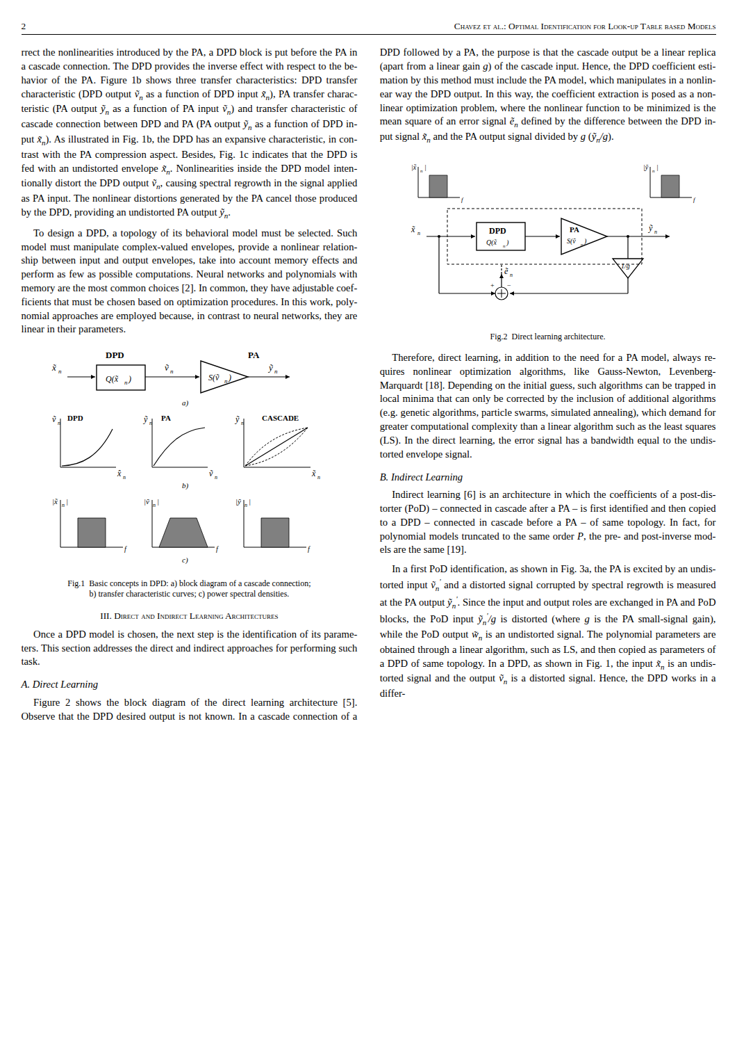2 Chavez et al.: Optimal Identification for Look-up Table based Models
rrect the nonlinearities introduced by the PA, a DPD block is put before the PA in a cascade connection. The DPD provides the inverse effect with respect to the behavior of the PA. Figure 1b shows three transfer characteristics: DPD transfer characteristic (DPD output ṽn as a function of DPD input x̃n), PA transfer characteristic (PA output ỹn as a function of PA input ṽn) and transfer characteristic of cascade connection between DPD and PA (PA output ỹn as a function of DPD input x̃n). As illustrated in Fig. 1b, the DPD has an expansive characteristic, in contrast with the PA compression aspect. Besides, Fig. 1c indicates that the DPD is fed with an undistorted envelope x̃n. Nonlinearities inside the DPD model intentionally distort the DPD output ṽn, causing spectral regrowth in the signal applied as PA input. The nonlinear distortions generated by the PA cancel those produced by the DPD, providing an undistorted PA output ỹn.
To design a DPD, a topology of its behavioral model must be selected. Such model must manipulate complex-valued envelopes, provide a nonlinear relationship between input and output envelopes, take into account memory effects and perform as few as possible computations. Neural networks and polynomials with memory are the most common choices [2]. In common, they have adjustable coefficients that must be chosen based on optimization procedures. In this work, polynomial approaches are employed because, in contrast to neural networks, they are linear in their parameters.
DPD PA x̃ n Q(x̃ n ) ṽ n S(ṽ n ) ỹ n a) ṽ n DPD x̂ n ỹ n PA ṽ n ỹ n CASCADE x̃ n b) |x̃ n | f |ṽ n | f |ỹ n | f c)
Fig.1 Basic concepts in DPD: a) block diagram of a cascade connection;
b) transfer characteristic curves; c) power spectral densities.
III. Direct and Indirect Learning Architectures
Once a DPD model is chosen, the next step is the identification of its parameters. This section addresses the direct and indirect approaches for performing such task.
A. Direct Learning
Figure 2 shows the block diagram of the direct learning architecture [5]. Observe that the DPD desired output is not known. In a cascade connection of a DPD followed by a PA, the purpose is that the cascade output be a linear replica (apart from a linear gain g) of the cascade input. Hence, the DPD coefficient estimation by this method must include the PA model, which manipulates in a nonlinear way the DPD output. In this way, the coefficient extraction is posed as a nonlinear optimization problem, where the nonlinear function to be minimized is the mean square of an error signal ẽn defined by the difference between the DPD input signal x̃n and the PA output signal divided by g (ỹn/g).
|x̃ n | f |ỹ n | f x̃ n DPD Q(x̃ n ) PA S(ṽ n ) ỹ n 1/g − + ẽ n
Fig.2 Direct learning architecture.
Therefore, direct learning, in addition to the need for a PA model, always requires nonlinear optimization algorithms, like Gauss-Newton, Levenberg-Marquardt [18]. Depending on the initial guess, such algorithms can be trapped in local minima that can only be corrected by the inclusion of additional algorithms (e.g. genetic algorithms, particle swarms, simulated annealing), which demand for greater computational complexity than a linear algorithm such as the least squares (LS). In the direct learning, the error signal has a bandwidth equal to the undistorted envelope signal.
B. Indirect Learning
Indirect learning [6] is an architecture in which the coefficients of a post-distorter (PoD) – connected in cascade after a PA – is first identified and then copied to a DPD – connected in cascade before a PA – of same topology. In fact, for polynomial models truncated to the same order P, the pre- and post-inverse models are the same [19].
In a first PoD identification, as shown in Fig. 3a, the PA is excited by an undistorted input ṽn' and a distorted signal corrupted by spectral regrowth is measured at the PA output ỹn'. Since the input and output roles are exchanged in PA and PoD blocks, the PoD input ỹn'/g is distorted (where g is the PA small-signal gain), while the PoD output w̃n is an undistorted signal. The polynomial parameters are obtained through a linear algorithm, such as LS, and then copied as parameters of a DPD of same topology. In a DPD, as shown in Fig. 1, the input x̃n is an undistorted signal and the output ṽn is a distorted signal. Hence, the DPD works in a differ-